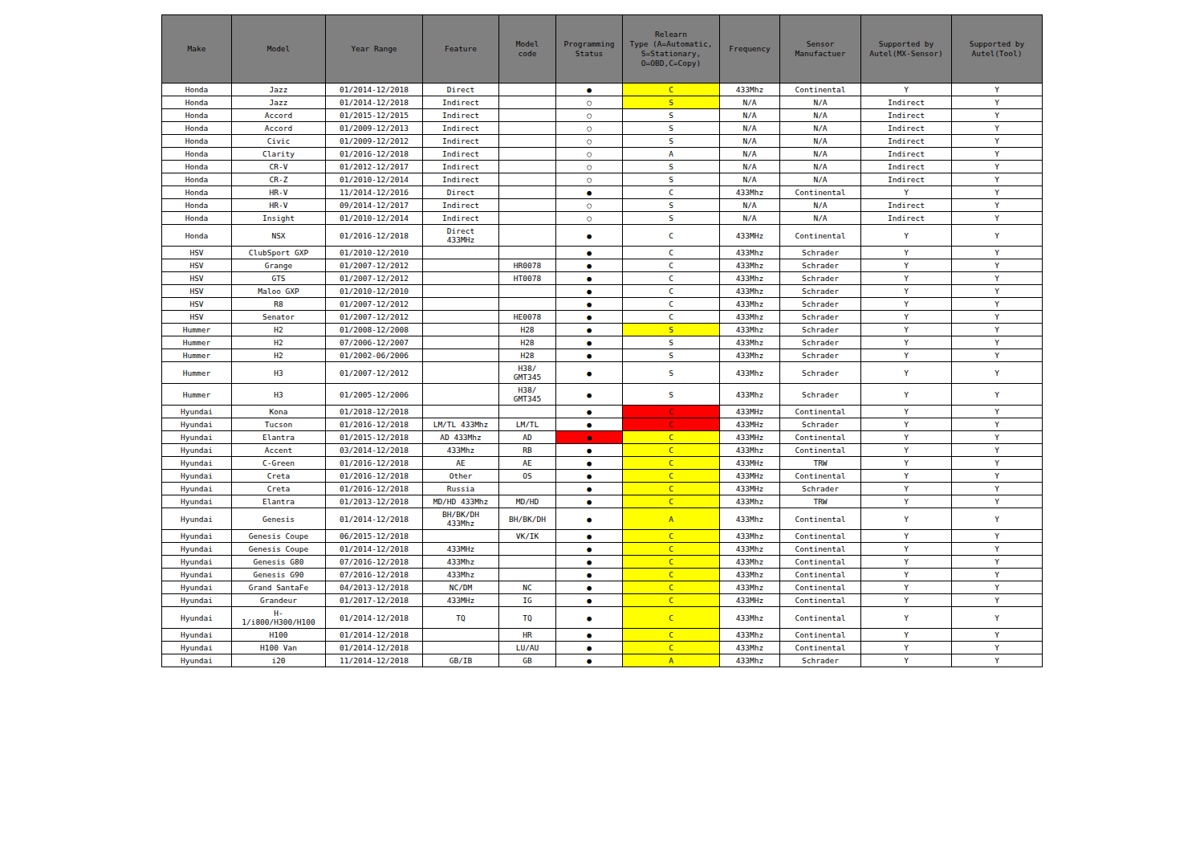TPMS Coverage
| Make | Model | Year Range | Feature | Model code | Programming Status | Relearn Type (A=Automatic, S=Stationary, O=OBD,C=Copy) | Frequency | Sensor Manufactuer | Supported by Autel(MX-Sensor) | Supported by Autel(Tool) |
| --- | --- | --- | --- | --- | --- | --- | --- | --- | --- | --- |
| Honda | Jazz | 01/2014-12/2018 | Direct | | | C | 433Mhz | Continental | Y | Y |
| Honda | Jazz | 01/2014-12/2018 | Indirect | | | S | N/A | N/A | Indirect | Y |
| Honda | Accord | 01/2015-12/2015 | Indirect | | | S | N/A | N/A | Indirect | Y |
| Honda | Accord | 01/2009-12/2013 | Indirect | | | S | N/A | N/A | Indirect | Y |
| Honda | Civic | 01/2009-12/2012 | Indirect | | | S | N/A | N/A | Indirect | Y |
| Honda | Clarity | 01/2016-12/2018 | Indirect | | | A | N/A | N/A | Indirect | Y |
| Honda | CR-V | 01/2012-12/2017 | Indirect | | | S | N/A | N/A | Indirect | Y |
| Honda | CR-Z | 01/2010-12/2014 | Indirect | | | S | N/A | N/A | Indirect | Y |
| Honda | HR-V | 11/2014-12/2016 | Direct | | | C | 433Mhz | Continental | Y | Y |
| Honda | HR-V | 09/2014-12/2017 | Indirect | | | S | N/A | N/A | Indirect | Y |
| Honda | Insight | 01/2010-12/2014 | Indirect | | | S | N/A | N/A | Indirect | Y |
| Honda | NSX | 01/2016-12/2018 | Direct 433MHz | | | C | 433MHz | Continental | Y | Y |
| HSV | ClubSport GXP | 01/2010-12/2010 | | | | C | 433Mhz | Schrader | Y | Y |
| HSV | Grange | 01/2007-12/2012 | | HR0078 | | C | 433Mhz | Schrader | Y | Y |
| HSV | GTS | 01/2007-12/2012 | | HT0078 | | C | 433Mhz | Schrader | Y | Y |
| HSV | Maloo GXP | 01/2010-12/2010 | | | | C | 433Mhz | Schrader | Y | Y |
| HSV | R8 | 01/2007-12/2012 | | | | C | 433Mhz | Schrader | Y | Y |
| HSV | Senator | 01/2007-12/2012 | | HE0078 | | C | 433Mhz | Schrader | Y | Y |
| Hummer | H2 | 01/2008-12/2008 | | H28 | | S | 433Mhz | Schrader | Y | Y |
| Hummer | H2 | 07/2006-12/2007 | | H28 | | S | 433Mhz | Schrader | Y | Y |
| Hummer | H2 | 01/2002-06/2006 | | H28 | | S | 433Mhz | Schrader | Y | Y |
| Hummer | H3 | 01/2007-12/2012 | | H38/ GMT345 | | S | 433Mhz | Schrader | Y | Y |
| Hummer | H3 | 01/2005-12/2006 | | H38/ GMT345 | | S | 433Mhz | Schrader | Y | Y |
| Hyundai | Kona | 01/2018-12/2018 | | | | C | 433MHz | Continental | Y | Y |
| Hyundai | Tucson | 01/2016-12/2018 | LM/TL 433Mhz | LM/TL | | C | 433MHz | Schrader | Y | Y |
| Hyundai | Elantra | 01/2015-12/2018 | AD 433Mhz | AD | | C | 433MHz | Continental | Y | Y |
| Hyundai | Accent | 03/2014-12/2018 | 433Mhz | RB | | C | 433Mhz | Continental | Y | Y |
| Hyundai | C-Green | 01/2016-12/2018 | AE | AE | | C | 433MHz | TRW | Y | Y |
| Hyundai | Creta | 01/2016-12/2018 | Other | OS | | C | 433MHz | Continental | Y | Y |
| Hyundai | Creta | 01/2016-12/2018 | Russia | | | C | 433MHz | Schrader | Y | Y |
| Hyundai | Elantra | 01/2013-12/2018 | MD/HD 433Mhz | MD/HD | | C | 433Mhz | TRW | Y | Y |
| Hyundai | Genesis | 01/2014-12/2018 | BH/BK/DH 433Mhz | BH/BK/DH | | A | 433Mhz | Continental | Y | Y |
| Hyundai | Genesis Coupe | 06/2015-12/2018 | | VK/IK | | C | 433Mhz | Continental | Y | Y |
| Hyundai | Genesis Coupe | 01/2014-12/2018 | 433MHz | | | C | 433Mhz | Continental | Y | Y |
| Hyundai | Genesis G80 | 07/2016-12/2018 | 433Mhz | | | C | 433Mhz | Continental | Y | Y |
| Hyundai | Genesis G90 | 07/2016-12/2018 | 433Mhz | | | C | 433Mhz | Continental | Y | Y |
| Hyundai | Grand SantaFe | 04/2013-12/2018 | NC/DM | NC | | C | 433Mhz | Continental | Y | Y |
| Hyundai | Grandeur | 01/2017-12/2018 | 433MHz | IG | | C | 433MHz | Continental | Y | Y |
| Hyundai | H- 1/i800/H300/H100 | 01/2014-12/2018 | TQ | TQ | | C | 433Mhz | Continental | Y | Y |
| Hyundai | H100 | 01/2014-12/2018 | | HR | | C | 433Mhz | Continental | Y | Y |
| Hyundai | H100 Van | 01/2014-12/2018 | | LU/AU | | C | 433Mhz | Continental | Y | Y |
| Hyundai | i20 | 11/2014-12/2018 | GB/IB | GB | | A | 433Mhz | Schrader | Y | Y |